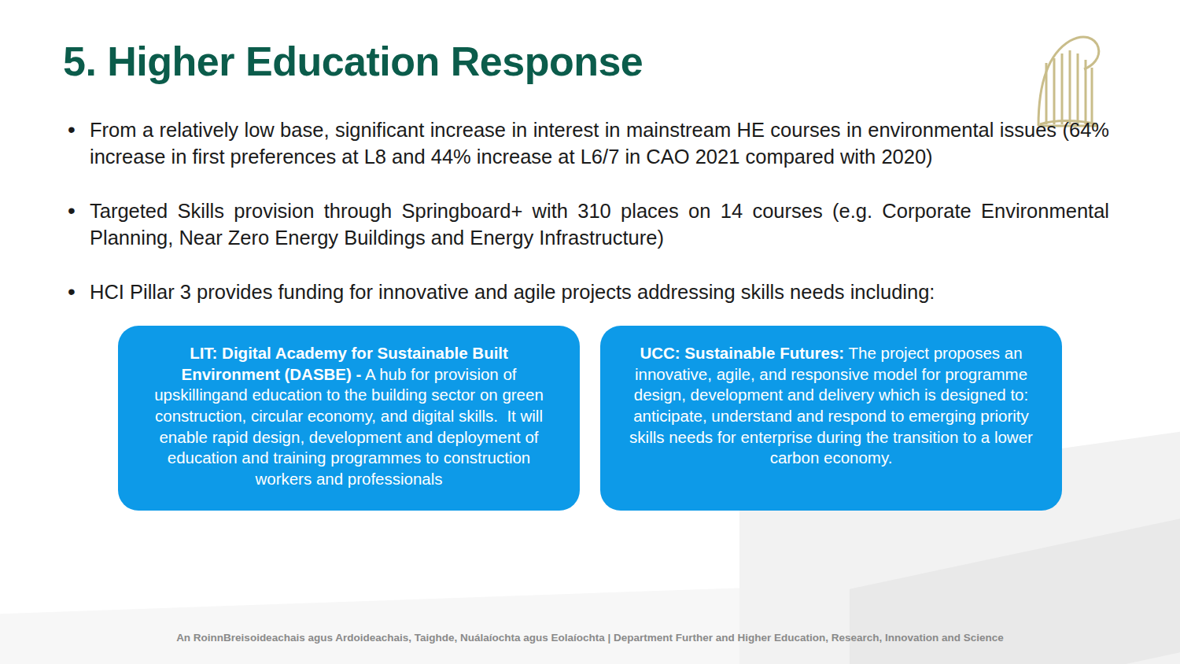5. Higher Education Response
From a relatively low base, significant increase in interest in mainstream HE courses in environmental issues (64% increase in first preferences at L8 and 44% increase at L6/7 in CAO 2021 compared with 2020)
Targeted Skills provision through Springboard+ with 310 places on 14 courses (e.g. Corporate Environmental Planning, Near Zero Energy Buildings and Energy Infrastructure)
HCI Pillar 3 provides funding for innovative and agile projects addressing skills needs including:
LIT: Digital Academy for Sustainable Built Environment (DASBE) - A hub for provision of upskillingand education to the building sector on green construction, circular economy, and digital skills. It will enable rapid design, development and deployment of education and training programmes to construction workers and professionals
UCC: Sustainable Futures: The project proposes an innovative, agile, and responsive model for programme design, development and delivery which is designed to: anticipate, understand and respond to emerging priority skills needs for enterprise during the transition to a lower carbon economy.
An RoinnBreisoideachais agus Ardoideachais, Taighde, Nuálaíochta agus Eolaíochta | Department Further and Higher Education, Research, Innovation and Science